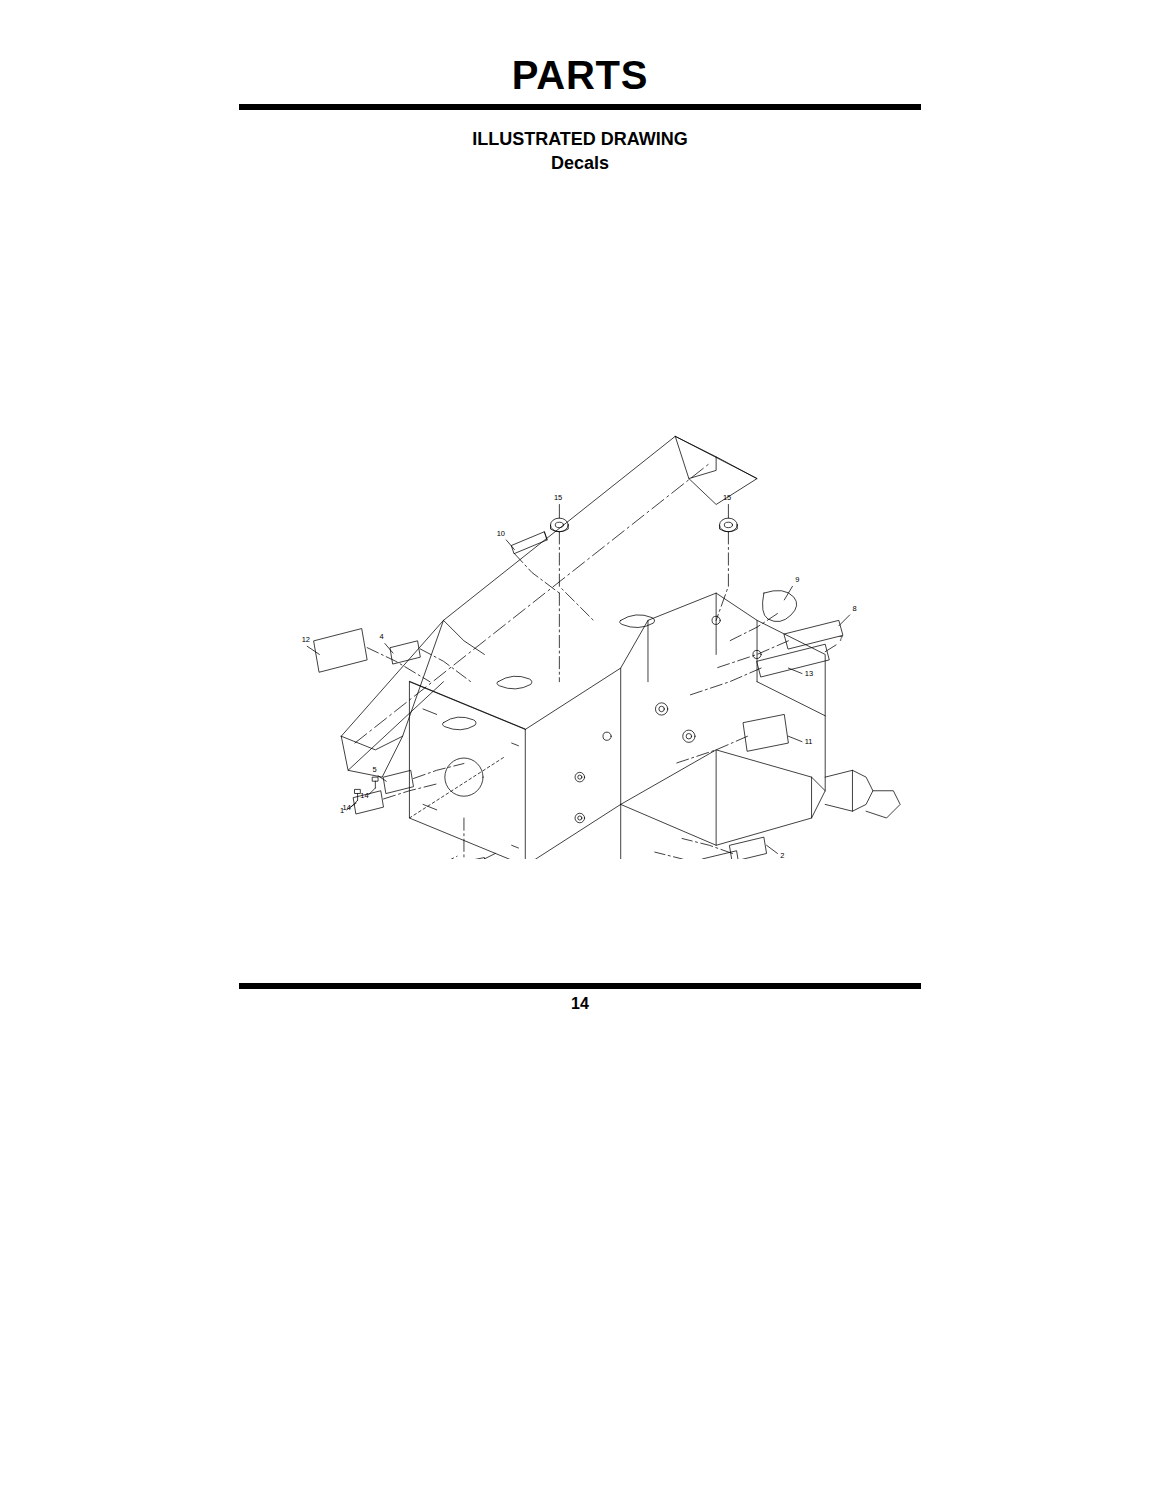PARTS
ILLUSTRATED DRAWING Decals
15 15 15 10 9 8 7 13 11 11 6 12 4 5 1 14 14 2 3
14